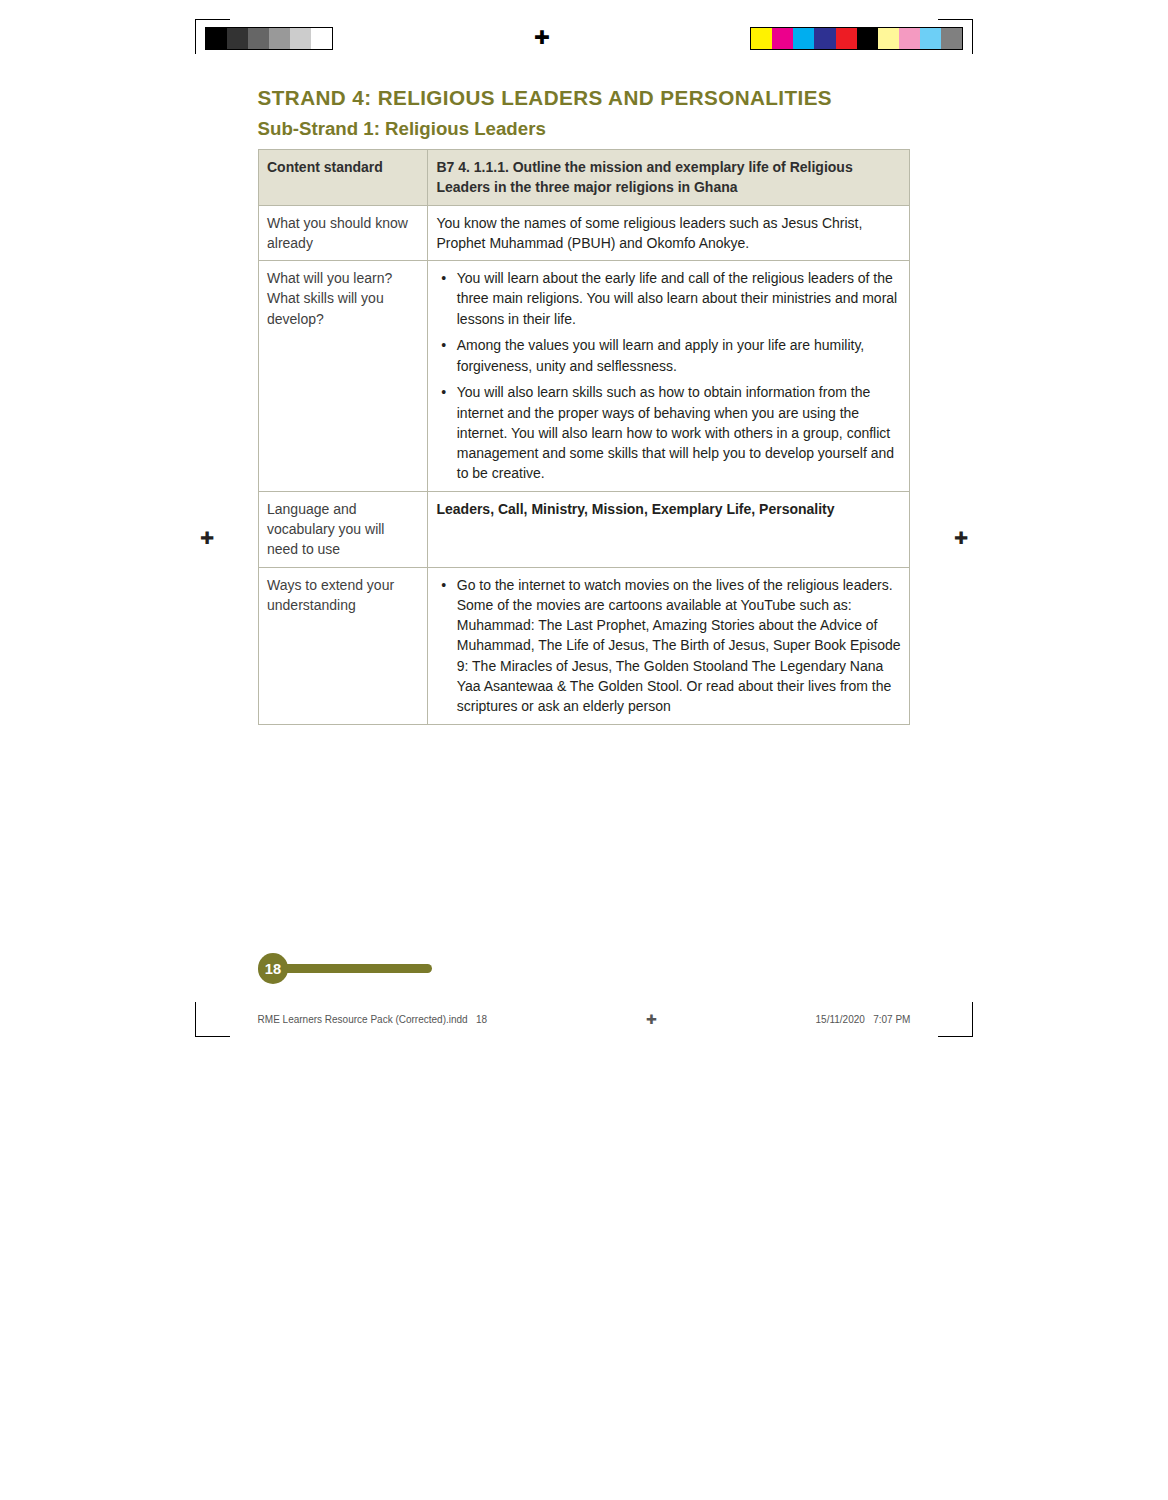✚
✚
✚
STRAND 4: RELIGIOUS LEADERS AND PERSONALITIES
Sub-Strand 1: Religious Leaders
| Content standard | B7 4. 1.1.1. Outline the mission and exemplary life of Religious Leaders in the three major religions in Ghana |
| What you should know already | You know the names of some religious leaders such as Jesus Christ, Prophet Muhammad (PBUH) and Okomfo Anokye. |
| What will you learn? What skills will you develop? | You will learn about the early life and call of the religious leaders of the three main religions. You will also learn about their ministries and moral lessons in their life. Among the values you will learn and apply in your life are humility, forgiveness, unity and selflessness. You will also learn skills such as how to obtain information from the internet and the proper ways of behaving when you are using the internet. You will also learn how to work with others in a group, conflict management and some skills that will help you to develop yourself and to be creative. |
| Language and vocabulary you will need to use | Leaders, Call, Ministry, Mission, Exemplary Life, Personality |
| Ways to extend your understanding | Go to the internet to watch movies on the lives of the religious leaders. Some of the movies are cartoons available at YouTube such as: Muhammad: The Last Prophet, Amazing Stories about the Advice of Muhammad, The Life of Jesus, The Birth of Jesus, Super Book Episode 9: The Miracles of Jesus, The Golden Stooland The Legendary Nana Yaa Asantewaa & The Golden Stool. Or read about their lives from the scriptures or ask an elderly person |
18
RME Learners Resource Pack (Corrected).indd 18 ✚ 15/11/2020 7:07 PM